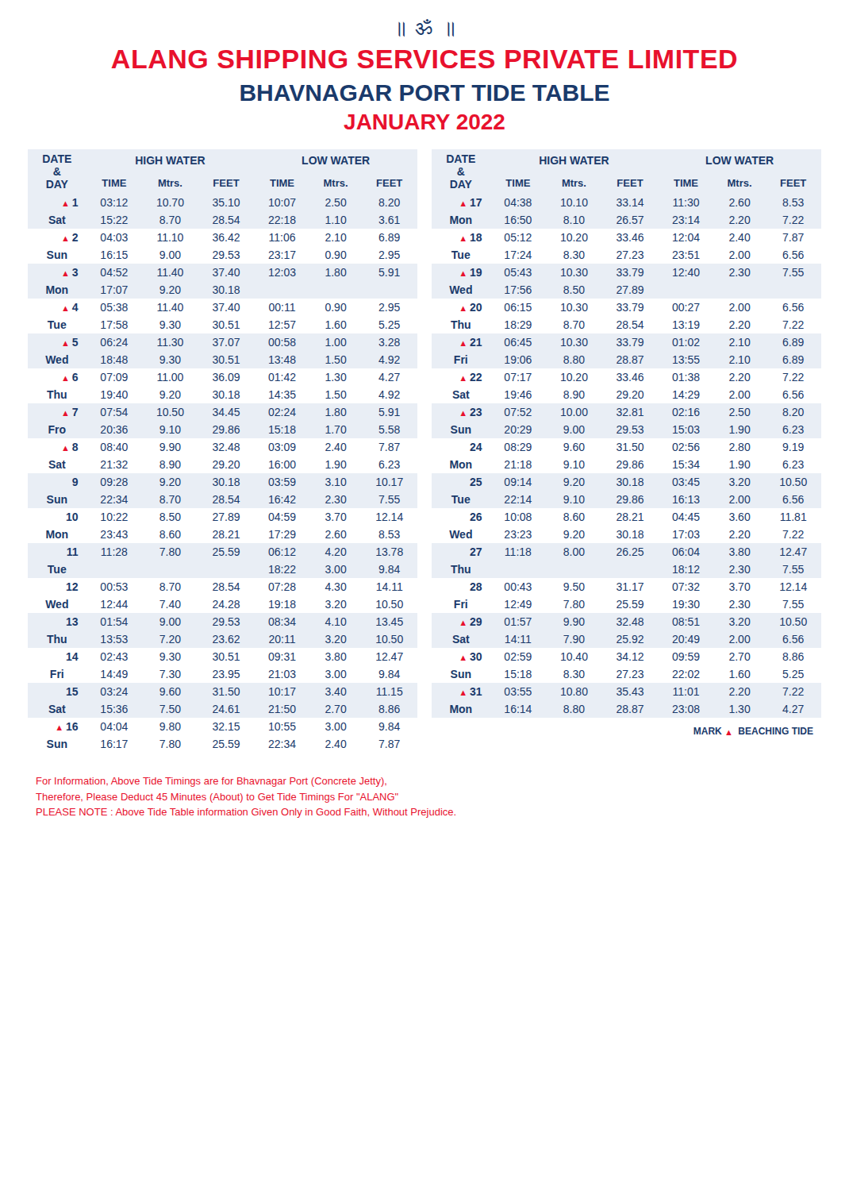॥ ॐ ॥
ALANG SHIPPING SERVICES PRIVATE LIMITED
BHAVNAGAR PORT TIDE TABLE
JANUARY 2022
| DATE & DAY | HIGH WATER | LOW WATER |
| --- | --- | --- |
| TIME | Mtrs. | FEET | TIME | Mtrs. | FEET |
| ▲ 1 | 03:12 | 10.70 | 35.10 | 10:07 | 2.50 | 8.20 |
| Sat | 15:22 | 8.70 | 28.54 | 22:18 | 1.10 | 3.61 |
| ▲ 2 | 04:03 | 11.10 | 36.42 | 11:06 | 2.10 | 6.89 |
| Sun | 16:15 | 9.00 | 29.53 | 23:17 | 0.90 | 2.95 |
| ▲ 3 | 04:52 | 11.40 | 37.40 | 12:03 | 1.80 | 5.91 |
| Mon | 17:07 | 9.20 | 30.18 | | | |
| ▲ 4 | 05:38 | 11.40 | 37.40 | 00:11 | 0.90 | 2.95 |
| Tue | 17:58 | 9.30 | 30.51 | 12:57 | 1.60 | 5.25 |
| ▲ 5 | 06:24 | 11.30 | 37.07 | 00:58 | 1.00 | 3.28 |
| Wed | 18:48 | 9.30 | 30.51 | 13:48 | 1.50 | 4.92 |
| ▲ 6 | 07:09 | 11.00 | 36.09 | 01:42 | 1.30 | 4.27 |
| Thu | 19:40 | 9.20 | 30.18 | 14:35 | 1.50 | 4.92 |
| ▲ 7 | 07:54 | 10.50 | 34.45 | 02:24 | 1.80 | 5.91 |
| Fro | 20:36 | 9.10 | 29.86 | 15:18 | 1.70 | 5.58 |
| ▲ 8 | 08:40 | 9.90 | 32.48 | 03:09 | 2.40 | 7.87 |
| Sat | 21:32 | 8.90 | 29.20 | 16:00 | 1.90 | 6.23 |
| 9 | 09:28 | 9.20 | 30.18 | 03:59 | 3.10 | 10.17 |
| Sun | 22:34 | 8.70 | 28.54 | 16:42 | 2.30 | 7.55 |
| 10 | 10:22 | 8.50 | 27.89 | 04:59 | 3.70 | 12.14 |
| Mon | 23:43 | 8.60 | 28.21 | 17:29 | 2.60 | 8.53 |
| 11 | 11:28 | 7.80 | 25.59 | 06:12 | 4.20 | 13.78 |
| Tue | | | | 18:22 | 3.00 | 9.84 |
| 12 | 00:53 | 8.70 | 28.54 | 07:28 | 4.30 | 14.11 |
| Wed | 12:44 | 7.40 | 24.28 | 19:18 | 3.20 | 10.50 |
| 13 | 01:54 | 9.00 | 29.53 | 08:34 | 4.10 | 13.45 |
| Thu | 13:53 | 7.20 | 23.62 | 20:11 | 3.20 | 10.50 |
| 14 | 02:43 | 9.30 | 30.51 | 09:31 | 3.80 | 12.47 |
| Fri | 14:49 | 7.30 | 23.95 | 21:03 | 3.00 | 9.84 |
| 15 | 03:24 | 9.60 | 31.50 | 10:17 | 3.40 | 11.15 |
| Sat | 15:36 | 7.50 | 24.61 | 21:50 | 2.70 | 8.86 |
| ▲ 16 | 04:04 | 9.80 | 32.15 | 10:55 | 3.00 | 9.84 |
| Sun | 16:17 | 7.80 | 25.59 | 22:34 | 2.40 | 7.87 |
| DATE & DAY | HIGH WATER | LOW WATER |
| --- | --- | --- |
| TIME | Mtrs. | FEET | TIME | Mtrs. | FEET |
| ▲ 17 | 04:38 | 10.10 | 33.14 | 11:30 | 2.60 | 8.53 |
| Mon | 16:50 | 8.10 | 26.57 | 23:14 | 2.20 | 7.22 |
| ▲ 18 | 05:12 | 10.20 | 33.46 | 12:04 | 2.40 | 7.87 |
| Tue | 17:24 | 8.30 | 27.23 | 23:51 | 2.00 | 6.56 |
| ▲ 19 | 05:43 | 10.30 | 33.79 | 12:40 | 2.30 | 7.55 |
| Wed | 17:56 | 8.50 | 27.89 | | | |
| ▲ 20 | 06:15 | 10.30 | 33.79 | 00:27 | 2.00 | 6.56 |
| Thu | 18:29 | 8.70 | 28.54 | 13:19 | 2.20 | 7.22 |
| ▲ 21 | 06:45 | 10.30 | 33.79 | 01:02 | 2.10 | 6.89 |
| Fri | 19:06 | 8.80 | 28.87 | 13:55 | 2.10 | 6.89 |
| ▲ 22 | 07:17 | 10.20 | 33.46 | 01:38 | 2.20 | 7.22 |
| Sat | 19:46 | 8.90 | 29.20 | 14:29 | 2.00 | 6.56 |
| ▲ 23 | 07:52 | 10.00 | 32.81 | 02:16 | 2.50 | 8.20 |
| Sun | 20:29 | 9.00 | 29.53 | 15:03 | 1.90 | 6.23 |
| 24 | 08:29 | 9.60 | 31.50 | 02:56 | 2.80 | 9.19 |
| Mon | 21:18 | 9.10 | 29.86 | 15:34 | 1.90 | 6.23 |
| 25 | 09:14 | 9.20 | 30.18 | 03:45 | 3.20 | 10.50 |
| Tue | 22:14 | 9.10 | 29.86 | 16:13 | 2.00 | 6.56 |
| 26 | 10:08 | 8.60 | 28.21 | 04:45 | 3.60 | 11.81 |
| Wed | 23:23 | 9.20 | 30.18 | 17:03 | 2.20 | 7.22 |
| 27 | 11:18 | 8.00 | 26.25 | 06:04 | 3.80 | 12.47 |
| Thu | | | | 18:12 | 2.30 | 7.55 |
| 28 | 00:43 | 9.50 | 31.17 | 07:32 | 3.70 | 12.14 |
| Fri | 12:49 | 7.80 | 25.59 | 19:30 | 2.30 | 7.55 |
| ▲ 29 | 01:57 | 9.90 | 32.48 | 08:51 | 3.20 | 10.50 |
| Sat | 14:11 | 7.90 | 25.92 | 20:49 | 2.00 | 6.56 |
| ▲ 30 | 02:59 | 10.40 | 34.12 | 09:59 | 2.70 | 8.86 |
| Sun | 15:18 | 8.30 | 27.23 | 22:02 | 1.60 | 5.25 |
| ▲ 31 | 03:55 | 10.80 | 35.43 | 11:01 | 2.20 | 7.22 |
| Mon | 16:14 | 8.80 | 28.87 | 23:08 | 1.30 | 4.27 |
MARK ▲ BEACHING TIDE
For Information, Above Tide Timings are for Bhavnagar Port (Concrete Jetty),
Therefore, Please Deduct 45 Minutes (About) to Get Tide Timings For "ALANG"
PLEASE NOTE : Above Tide Table information Given Only in Good Faith, Without Prejudice.